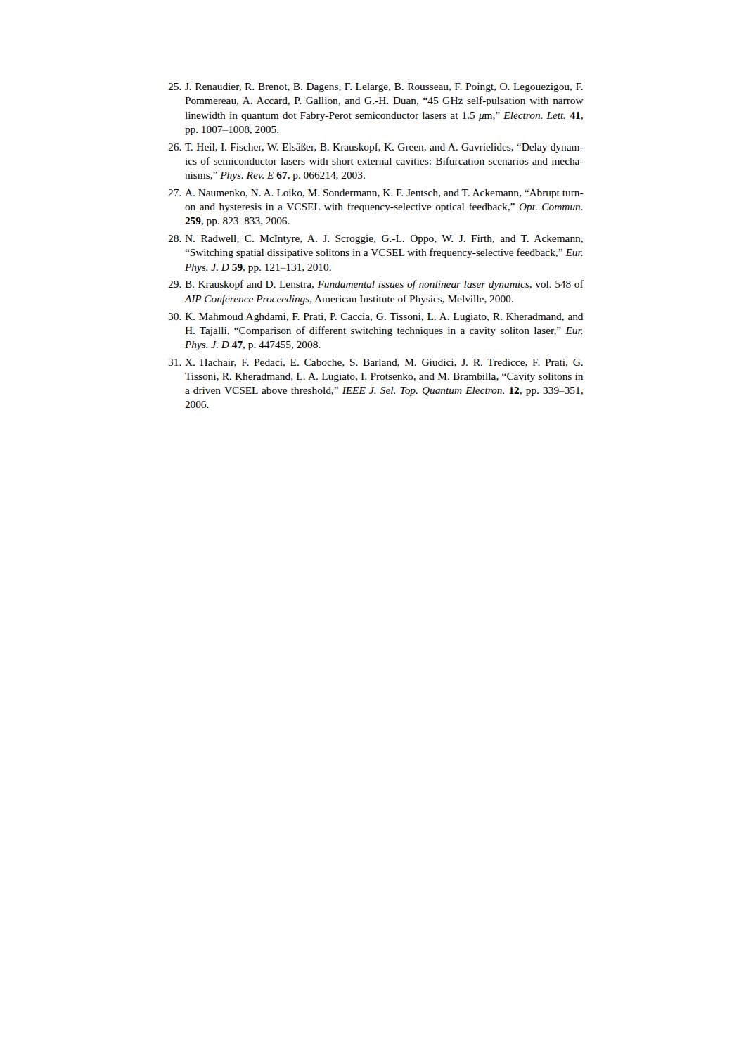25. J. Renaudier, R. Brenot, B. Dagens, F. Lelarge, B. Rousseau, F. Poingt, O. Legouezigou, F. Pommereau, A. Accard, P. Gallion, and G.-H. Duan, “45 GHz self-pulsation with narrow linewidth in quantum dot Fabry-Perot semiconductor lasers at 1.5 μm,” Electron. Lett. 41, pp. 1007–1008, 2005.
26. T. Heil, I. Fischer, W. Elsäßer, B. Krauskopf, K. Green, and A. Gavrielides, “Delay dynamics of semiconductor lasers with short external cavities: Bifurcation scenarios and mechanisms,” Phys. Rev. E 67, p. 066214, 2003.
27. A. Naumenko, N. A. Loiko, M. Sondermann, K. F. Jentsch, and T. Ackemann, “Abrupt turn-on and hysteresis in a VCSEL with frequency-selective optical feedback,” Opt. Commun. 259, pp. 823–833, 2006.
28. N. Radwell, C. McIntyre, A. J. Scroggie, G.-L. Oppo, W. J. Firth, and T. Ackemann, “Switching spatial dissipative solitons in a VCSEL with frequency-selective feedback,” Eur. Phys. J. D 59, pp. 121–131, 2010.
29. B. Krauskopf and D. Lenstra, Fundamental issues of nonlinear laser dynamics, vol. 548 of AIP Conference Proceedings, American Institute of Physics, Melville, 2000.
30. K. Mahmoud Aghdami, F. Prati, P. Caccia, G. Tissoni, L. A. Lugiato, R. Kheradmand, and H. Tajalli, “Comparison of different switching techniques in a cavity soliton laser,” Eur. Phys. J. D 47, p. 447455, 2008.
31. X. Hachair, F. Pedaci, E. Caboche, S. Barland, M. Giudici, J. R. Tredicce, F. Prati, G. Tissoni, R. Kheradmand, L. A. Lugiato, I. Protsenko, and M. Brambilla, “Cavity solitons in a driven VCSEL above threshold,” IEEE J. Sel. Top. Quantum Electron. 12, pp. 339–351, 2006.